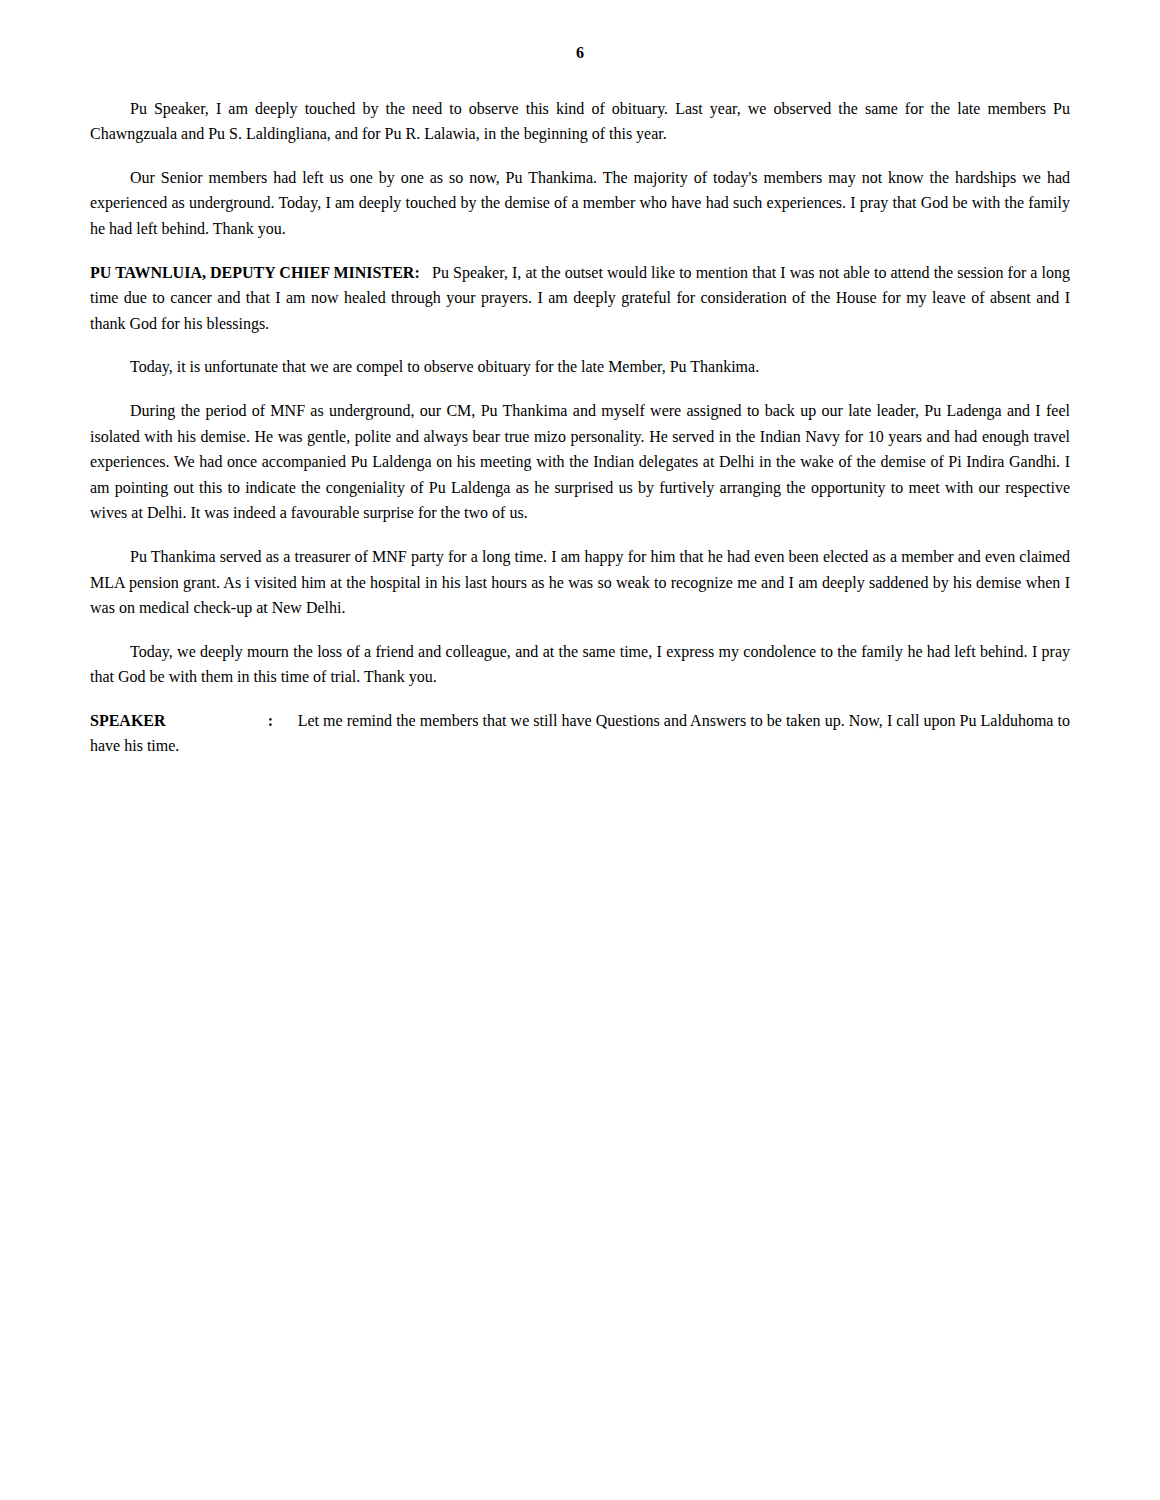6
Pu Speaker, I am deeply touched by the need to observe this kind of obituary. Last year, we observed the same for the late members Pu Chawngzuala and Pu S. Laldingliana, and for Pu R. Lalawia, in the beginning of this year.
Our Senior members had left us one by one as so now, Pu Thankima. The majority of today's members may not know the hardships we had experienced as underground. Today, I am deeply touched by the demise of a member who have had such experiences. I pray that God be with the family he had left behind. Thank you.
PU TAWNLUIA, DEPUTY CHIEF MINISTER: Pu Speaker, I, at the outset would like to mention that I was not able to attend the session for a long time due to cancer and that I am now healed through your prayers. I am deeply grateful for consideration of the House for my leave of absent and I thank God for his blessings.
Today, it is unfortunate that we are compel to observe obituary for the late Member, Pu Thankima.
During the period of MNF as underground, our CM, Pu Thankima and myself were assigned to back up our late leader, Pu Ladenga and I feel isolated with his demise. He was gentle, polite and always bear true mizo personality. He served in the Indian Navy for 10 years and had enough travel experiences. We had once accompanied Pu Laldenga on his meeting with the Indian delegates at Delhi in the wake of the demise of Pi Indira Gandhi. I am pointing out this to indicate the congeniality of Pu Laldenga as he surprised us by furtively arranging the opportunity to meet with our respective wives at Delhi. It was indeed a favourable surprise for the two of us.
Pu Thankima served as a treasurer of MNF party for a long time. I am happy for him that he had even been elected as a member and even claimed MLA pension grant. As i visited him at the hospital in his last hours as he was so weak to recognize me and I am deeply saddened by his demise when I was on medical check-up at New Delhi.
Today, we deeply mourn the loss of a friend and colleague, and at the same time, I express my condolence to the family he had left behind. I pray that God be with them in this time of trial. Thank you.
SPEAKER : Let me remind the members that we still have Questions and Answers to be taken up. Now, I call upon Pu Lalduhoma to have his time.